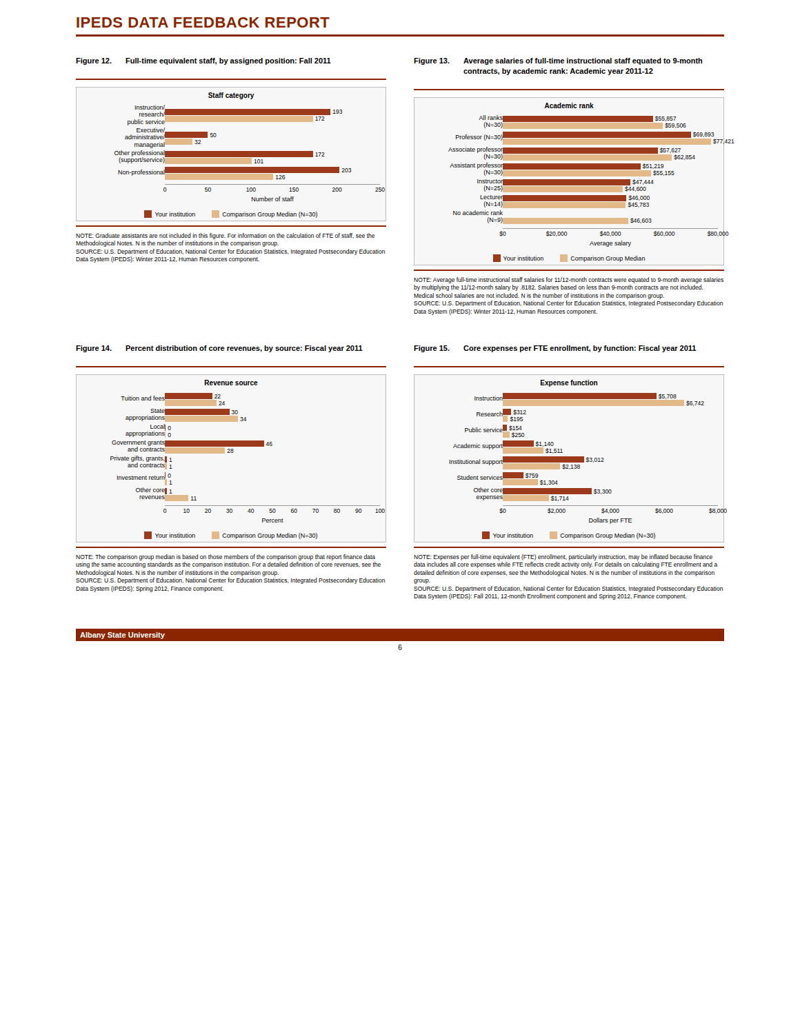IPEDS DATA FEEDBACK REPORT
Figure 12. Full-time equivalent staff, by assigned position: Fall 2011
Staff category
| Instruction/ research/ public service | 193 172 |
| Executive/ administrative/ managerial | 50 32 |
| Other professional (support/service) | 172 101 |
| Non-professional | 203 126 |
| | 0 50 100 150 200 250 Number of staff |
Your institution Comparison Group Median (N=30)
NOTE: Graduate assistants are not included in this figure. For information on the calculation of FTE of staff, see the Methodological Notes. N is the number of institutions in the comparison group.
SOURCE: U.S. Department of Education, National Center for Education Statistics, Integrated Postsecondary Education Data System (IPEDS): Winter 2011-12, Human Resources component.
Figure 13. Average salaries of full-time instructional staff equated to 9-month contracts, by academic rank: Academic year 2011-12
Academic rank
| All ranks (N=30) | $55,857 $59,506 |
| Professor (N=30) | $69,893 $77,421 |
| Associate professor (N=30) | $57,627 $62,854 |
| Assistant professor (N=30) | $51,219 $55,155 |
| Instructor (N=25) | $47,444 $44,600 |
| Lecturer (N=14) | $46,000 $45,783 |
| No academic rank (N=9) | $46,603 |
| | $0 $20,000 $40,000 $60,000 $80,000 Average salary |
Your institution Comparison Group Median
NOTE: Average full-time instructional staff salaries for 11/12-month contracts were equated to 9-month average salaries by multiplying the 11/12-month salary by .8182. Salaries based on less than 9-month contracts are not included. Medical school salaries are not included. N is the number of institutions in the comparison group.
SOURCE: U.S. Department of Education, National Center for Education Statistics, Integrated Postsecondary Education Data System (IPEDS): Winter 2011-12, Human Resources component.
Figure 14. Percent distribution of core revenues, by source: Fiscal year 2011
Revenue source
| Tuition and fees | 22 24 |
| State appropriations | 30 34 |
| Local appropriations | 0 0 |
| Government grants and contracts | 46 28 |
| Private gifts, grants, and contracts | 1 1 |
| Investment return | 0 1 |
| Other core revenues | 1 11 |
| | 0 10 20 30 40 50 60 70 80 90 100 Percent |
Your institution Comparison Group Median (N=30)
NOTE: The comparison group median is based on those members of the comparison group that report finance data using the same accounting standards as the comparison institution. For a detailed definition of core revenues, see the Methodological Notes. N is the number of institutions in the comparison group.
SOURCE: U.S. Department of Education, National Center for Education Statistics, Integrated Postsecondary Education Data System (IPEDS): Spring 2012, Finance component.
Figure 15. Core expenses per FTE enrollment, by function: Fiscal year 2011
Expense function
| Instruction | $5,708 $6,742 |
| Research | $312 $195 |
| Public service | $154 $250 |
| Academic support | $1,140 $1,511 |
| Institutional support | $3,012 $2,138 |
| Student services | $759 $1,304 |
| Other core expenses | $3,300 $1,714 |
| | $0 $2,000 $4,000 $6,000 $8,000 Dollars per FTE |
Your institution Comparison Group Median (N=30)
NOTE: Expenses per full-time equivalent (FTE) enrollment, particularly instruction, may be inflated because finance data includes all core expenses while FTE reflects credit activity only. For details on calculating FTE enrollment and a detailed definition of core expenses, see the Methodological Notes. N is the number of institutions in the comparison group.
SOURCE: U.S. Department of Education, National Center for Education Statistics, Integrated Postsecondary Education Data System (IPEDS): Fall 2011, 12-month Enrollment component and Spring 2012, Finance component.
Albany State University
6